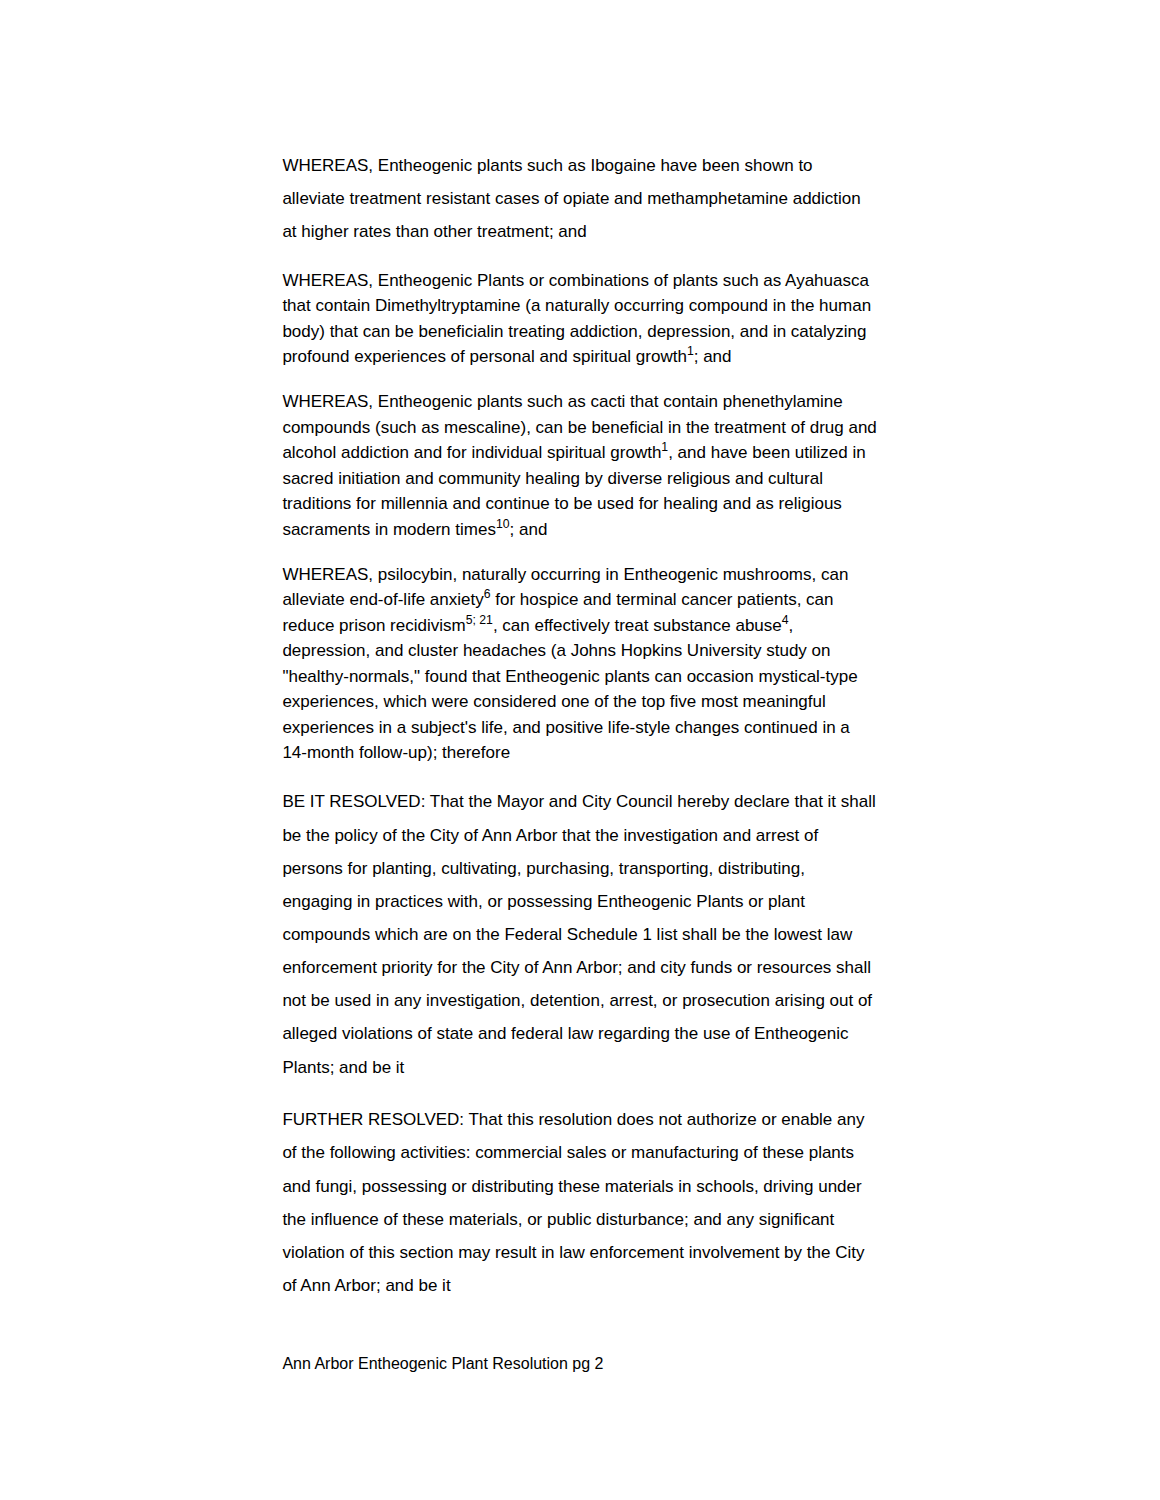WHEREAS, Entheogenic plants such as Ibogaine have been shown to alleviate treatment resistant cases of opiate and methamphetamine addiction at higher rates than other treatment; and
WHEREAS, Entheogenic Plants or combinations of plants such as Ayahuasca that contain Dimethyltryptamine (a naturally occurring compound in the human body) that can be beneficialin treating addiction, depression, and in catalyzing profound experiences of personal and spiritual growth1; and
WHEREAS, Entheogenic plants such as cacti that contain phenethylamine compounds (such as mescaline), can be beneficial in the treatment of drug and alcohol addiction and for individual spiritual growth1, and have been utilized in sacred initiation and community healing by diverse religious and cultural traditions for millennia and continue to be used for healing and as religious sacraments in modern times10; and
WHEREAS, psilocybin, naturally occurring in Entheogenic mushrooms, can alleviate end-of-life anxiety6 for hospice and terminal cancer patients, can reduce prison recidivism5; 21, can effectively treat substance abuse4, depression, and cluster headaches (a Johns Hopkins University study on "healthy-normals," found that Entheogenic plants can occasion mystical-type experiences, which were considered one of the top five most meaningful experiences in a subject's life, and positive life-style changes continued in a 14-month follow-up); therefore
BE IT RESOLVED: That the Mayor and City Council hereby declare that it shall be the policy of the City of Ann Arbor that the investigation and arrest of persons for planting, cultivating, purchasing, transporting, distributing, engaging in practices with, or possessing Entheogenic Plants or plant compounds which are on the Federal Schedule 1 list shall be the lowest law enforcement priority for the City of Ann Arbor; and city funds or resources shall not be used in any investigation, detention, arrest, or prosecution arising out of alleged violations of state and federal law regarding the use of Entheogenic Plants; and be it
FURTHER RESOLVED: That this resolution does not authorize or enable any of the following activities: commercial sales or manufacturing of these plants and fungi, possessing or distributing these materials in schools, driving under the influence of these materials, or public disturbance; and any significant violation of this section may result in law enforcement involvement by the City of Ann Arbor; and be it
Ann Arbor Entheogenic Plant Resolution pg 2